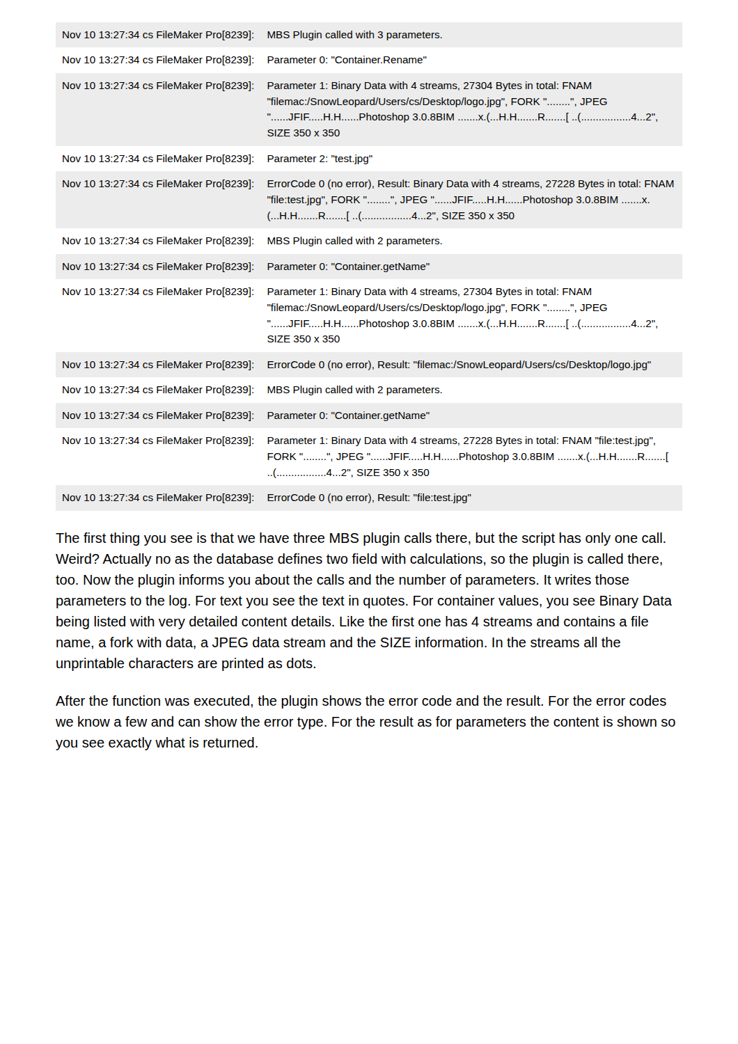| Nov 10 13:27:34 cs FileMaker Pro[8239]: | MBS Plugin called with 3 parameters. |
| Nov 10 13:27:34 cs FileMaker Pro[8239]: | Parameter 0: "Container.Rename" |
| Nov 10 13:27:34 cs FileMaker Pro[8239]: | Parameter 1: Binary Data with 4 streams, 27304 Bytes in total: FNAM "filemac:/SnowLeopard/Users/cs/Desktop/logo.jpg", FORK "........", JPEG "......JFIF.....H.H......Photoshop 3.0.8BIM .......x.(...H.H.......R.......[ ..(.................4...2", SIZE 350 x 350 |
| Nov 10 13:27:34 cs FileMaker Pro[8239]: | Parameter 2: "test.jpg" |
| Nov 10 13:27:34 cs FileMaker Pro[8239]: | ErrorCode 0 (no error), Result: Binary Data with 4 streams, 27228 Bytes in total: FNAM "file:test.jpg", FORK "........", JPEG "......JFIF.....H.H......Photoshop 3.0.8BIM .......x.(...H.H.......R.......[ ..(.................4...2", SIZE 350 x 350 |
| Nov 10 13:27:34 cs FileMaker Pro[8239]: | MBS Plugin called with 2 parameters. |
| Nov 10 13:27:34 cs FileMaker Pro[8239]: | Parameter 0: "Container.getName" |
| Nov 10 13:27:34 cs FileMaker Pro[8239]: | Parameter 1: Binary Data with 4 streams, 27304 Bytes in total: FNAM "filemac:/SnowLeopard/Users/cs/Desktop/logo.jpg", FORK "........", JPEG "......JFIF.....H.H......Photoshop 3.0.8BIM .......x.(...H.H.......R.......[ ..(.................4...2", SIZE 350 x 350 |
| Nov 10 13:27:34 cs FileMaker Pro[8239]: | ErrorCode 0 (no error), Result: "filemac:/SnowLeopard/Users/cs/Desktop/logo.jpg" |
| Nov 10 13:27:34 cs FileMaker Pro[8239]: | MBS Plugin called with 2 parameters. |
| Nov 10 13:27:34 cs FileMaker Pro[8239]: | Parameter 0: "Container.getName" |
| Nov 10 13:27:34 cs FileMaker Pro[8239]: | Parameter 1: Binary Data with 4 streams, 27228 Bytes in total: FNAM "file:test.jpg", FORK "........", JPEG "......JFIF.....H.H......Photoshop 3.0.8BIM .......x.(...H.H.......R.......[ ..(.................4...2", SIZE 350 x 350 |
| Nov 10 13:27:34 cs FileMaker Pro[8239]: | ErrorCode 0 (no error), Result: "file:test.jpg" |
The first thing you see is that we have three MBS plugin calls there, but the script has only one call. Weird? Actually no as the database defines two field with calculations, so the plugin is called there, too. Now the plugin informs you about the calls and the number of parameters. It writes those parameters to the log. For text you see the text in quotes. For container values, you see Binary Data being listed with very detailed content details. Like the first one has 4 streams and contains a file name, a fork with data, a JPEG data stream and the SIZE information. In the streams all the unprintable characters are printed as dots.
After the function was executed, the plugin shows the error code and the result. For the error codes we know a few and can show the error type. For the result as for parameters the content is shown so you see exactly what is returned.